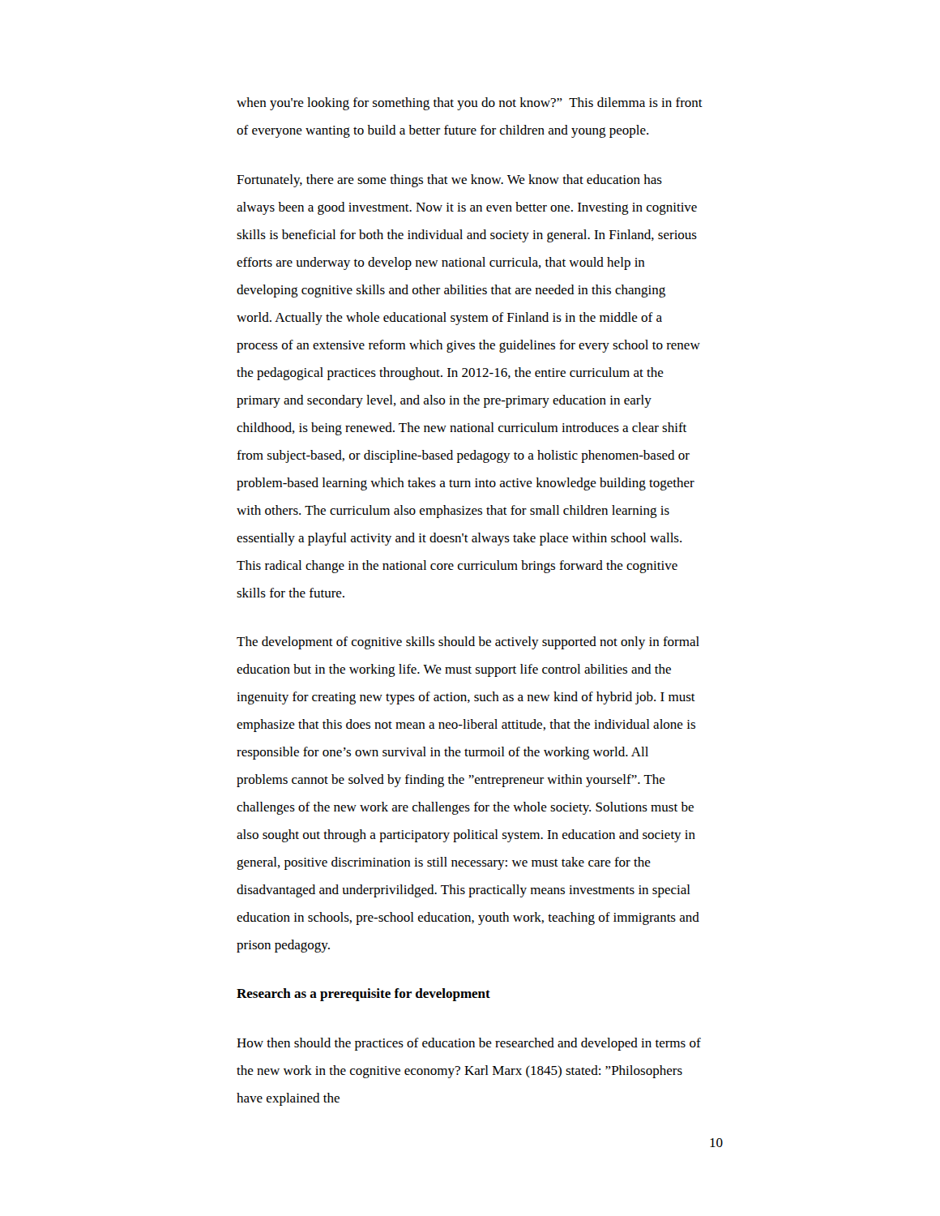when you're looking for something that you do not know?” This dilemma is in front of everyone wanting to build a better future for children and young people.
Fortunately, there are some things that we know. We know that education has always been a good investment. Now it is an even better one. Investing in cognitive skills is beneficial for both the individual and society in general. In Finland, serious efforts are underway to develop new national curricula, that would help in developing cognitive skills and other abilities that are needed in this changing world. Actually the whole educational system of Finland is in the middle of a process of an extensive reform which gives the guidelines for every school to renew the pedagogical practices throughout. In 2012-16, the entire curriculum at the primary and secondary level, and also in the pre-primary education in early childhood, is being renewed. The new national curriculum introduces a clear shift from subject-based, or discipline-based pedagogy to a holistic phenomen-based or problem-based learning which takes a turn into active knowledge building together with others. The curriculum also emphasizes that for small children learning is essentially a playful activity and it doesn't always take place within school walls. This radical change in the national core curriculum brings forward the cognitive skills for the future.
The development of cognitive skills should be actively supported not only in formal education but in the working life. We must support life control abilities and the ingenuity for creating new types of action, such as a new kind of hybrid job. I must emphasize that this does not mean a neo-liberal attitude, that the individual alone is responsible for one’s own survival in the turmoil of the working world. All problems cannot be solved by finding the ”entrepreneur within yourself”. The challenges of the new work are challenges for the whole society. Solutions must be also sought out through a participatory political system. In education and society in general, positive discrimination is still necessary: we must take care for the disadvantaged and underprivilidged. This practically means investments in special education in schools, pre-school education, youth work, teaching of immigrants and prison pedagogy.
Research as a prerequisite for development
How then should the practices of education be researched and developed in terms of the new work in the cognitive economy? Karl Marx (1845) stated: ”Philosophers have explained the
10